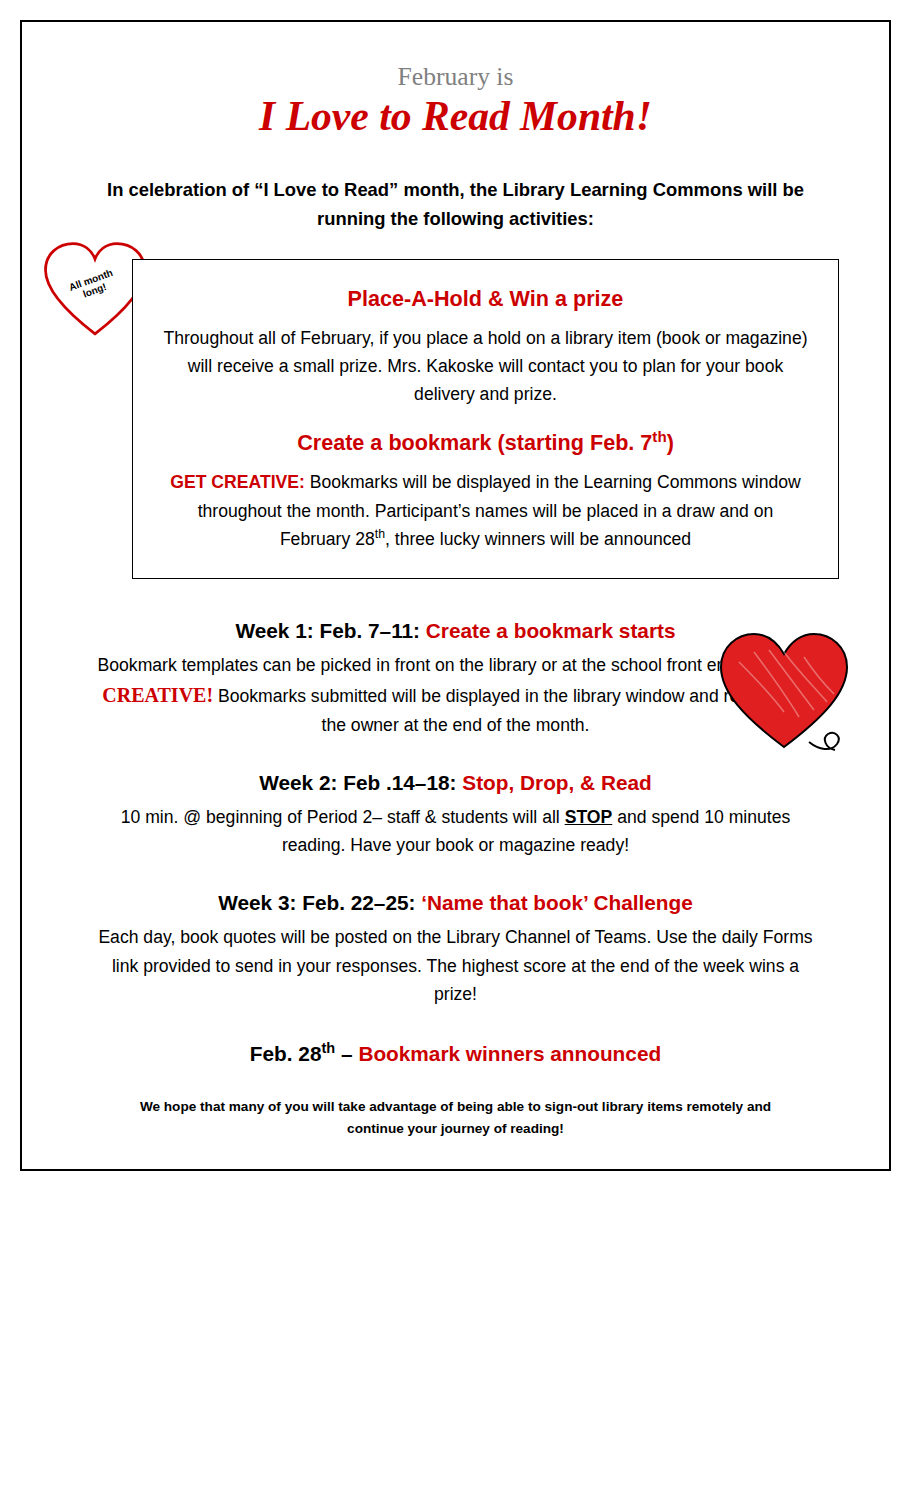February is
I Love to Read Month!
In celebration of “I Love to Read” month, the Library Learning Commons will be running the following activities:
All month long!
Place-A-Hold & Win a prize
Throughout all of February, if you place a hold on a library item (book or magazine) will receive a small prize. Mrs. Kakoske will contact you to plan for your book delivery and prize.
Create a bookmark (starting Feb. 7th)
GET CREATIVE: Bookmarks will be displayed in the Learning Commons window throughout the month. Participant’s names will be placed in a draw and on February 28th, three lucky winners will be announced
Week 1: Feb. 7–11: Create a bookmark starts
Bookmark templates can be picked in front on the library or at the school front entrance. Get CREATIVE! Bookmarks submitted will be displayed in the library window and returned to the owner at the end of the month.
Week 2: Feb .14–18: Stop, Drop, & Read
10 min. @ beginning of Period 2– staff & students will all STOP and spend 10 minutes reading. Have your book or magazine ready!
Week 3: Feb. 22–25: ‘Name that book’ Challenge
Each day, book quotes will be posted on the Library Channel of Teams. Use the daily Forms link provided to send in your responses. The highest score at the end of the week wins a prize!
Feb. 28th – Bookmark winners announced
We hope that many of you will take advantage of being able to sign-out library items remotely and continue your journey of reading!